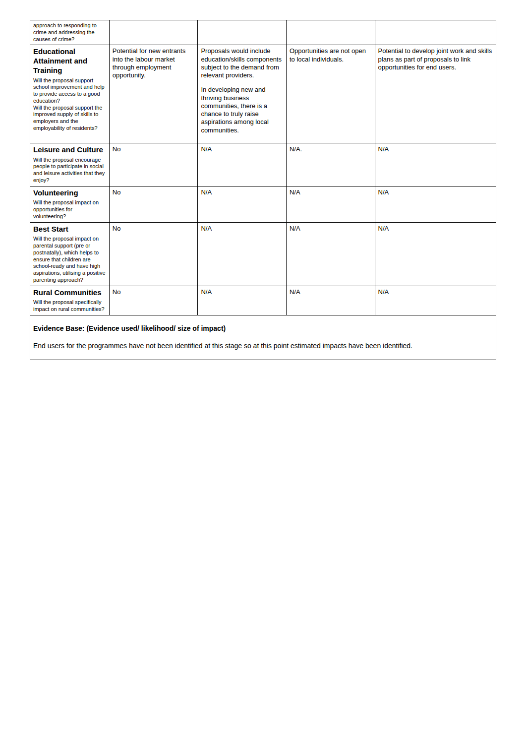| approach to responding to crime and addressing the causes of crime? | | | | |
| Educational Attainment and Training Will the proposal support school improvement and help to provide access to a good education? Will the proposal support the improved supply of skills to employers and the employability of residents? | Potential for new entrants into the labour market through employment opportunity. | Proposals would include education/skills components subject to the demand from relevant providers. In developing new and thriving business communities, there is a chance to truly raise aspirations among local communities. | Opportunities are not open to local individuals. | Potential to develop joint work and skills plans as part of proposals to link opportunities for end users. |
| Leisure and Culture Will the proposal encourage people to participate in social and leisure activities that they enjoy? | No | N/A | N/A. | N/A |
| Volunteering Will the proposal impact on opportunities for volunteering? | No | N/A | N/A | N/A |
| Best Start Will the proposal impact on parental support (pre or postnatally), which helps to ensure that children are school-ready and have high aspirations, utilising a positive parenting approach? | No | N/A | N/A | N/A |
| Rural Communities Will the proposal specifically impact on rural communities? | No | N/A | N/A | N/A |
| Evidence Base: (Evidence used/ likelihood/ size of impact) End users for the programmes have not been identified at this stage so at this point estimated impacts have been identified. |